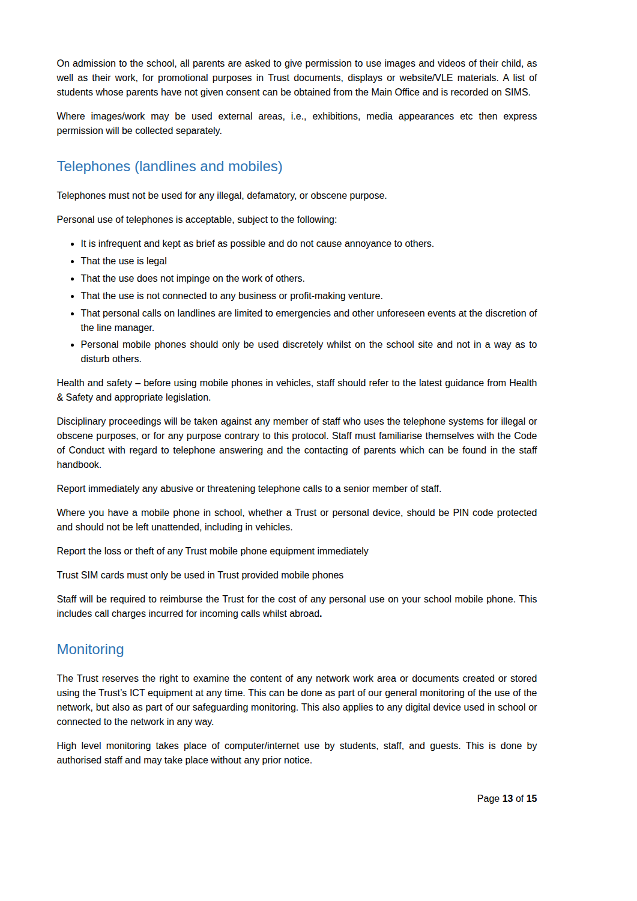On admission to the school, all parents are asked to give permission to use images and videos of their child, as well as their work, for promotional purposes in Trust documents, displays or website/VLE materials. A list of students whose parents have not given consent can be obtained from the Main Office and is recorded on SIMS.
Where images/work may be used external areas, i.e., exhibitions, media appearances etc then express permission will be collected separately.
Telephones (landlines and mobiles)
Telephones must not be used for any illegal, defamatory, or obscene purpose.
Personal use of telephones is acceptable, subject to the following:
It is infrequent and kept as brief as possible and do not cause annoyance to others.
That the use is legal
That the use does not impinge on the work of others.
That the use is not connected to any business or profit-making venture.
That personal calls on landlines are limited to emergencies and other unforeseen events at the discretion of the line manager.
Personal mobile phones should only be used discretely whilst on the school site and not in a way as to disturb others.
Health and safety – before using mobile phones in vehicles, staff should refer to the latest guidance from Health & Safety and appropriate legislation.
Disciplinary proceedings will be taken against any member of staff who uses the telephone systems for illegal or obscene purposes, or for any purpose contrary to this protocol. Staff must familiarise themselves with the Code of Conduct with regard to telephone answering and the contacting of parents which can be found in the staff handbook.
Report immediately any abusive or threatening telephone calls to a senior member of staff.
Where you have a mobile phone in school, whether a Trust or personal device, should be PIN code protected and should not be left unattended, including in vehicles.
Report the loss or theft of any Trust mobile phone equipment immediately
Trust SIM cards must only be used in Trust provided mobile phones
Staff will be required to reimburse the Trust for the cost of any personal use on your school mobile phone. This includes call charges incurred for incoming calls whilst abroad.
Monitoring
The Trust reserves the right to examine the content of any network work area or documents created or stored using the Trust’s ICT equipment at any time. This can be done as part of our general monitoring of the use of the network, but also as part of our safeguarding monitoring. This also applies to any digital device used in school or connected to the network in any way.
High level monitoring takes place of computer/internet use by students, staff, and guests. This is done by authorised staff and may take place without any prior notice.
Page 13 of 15